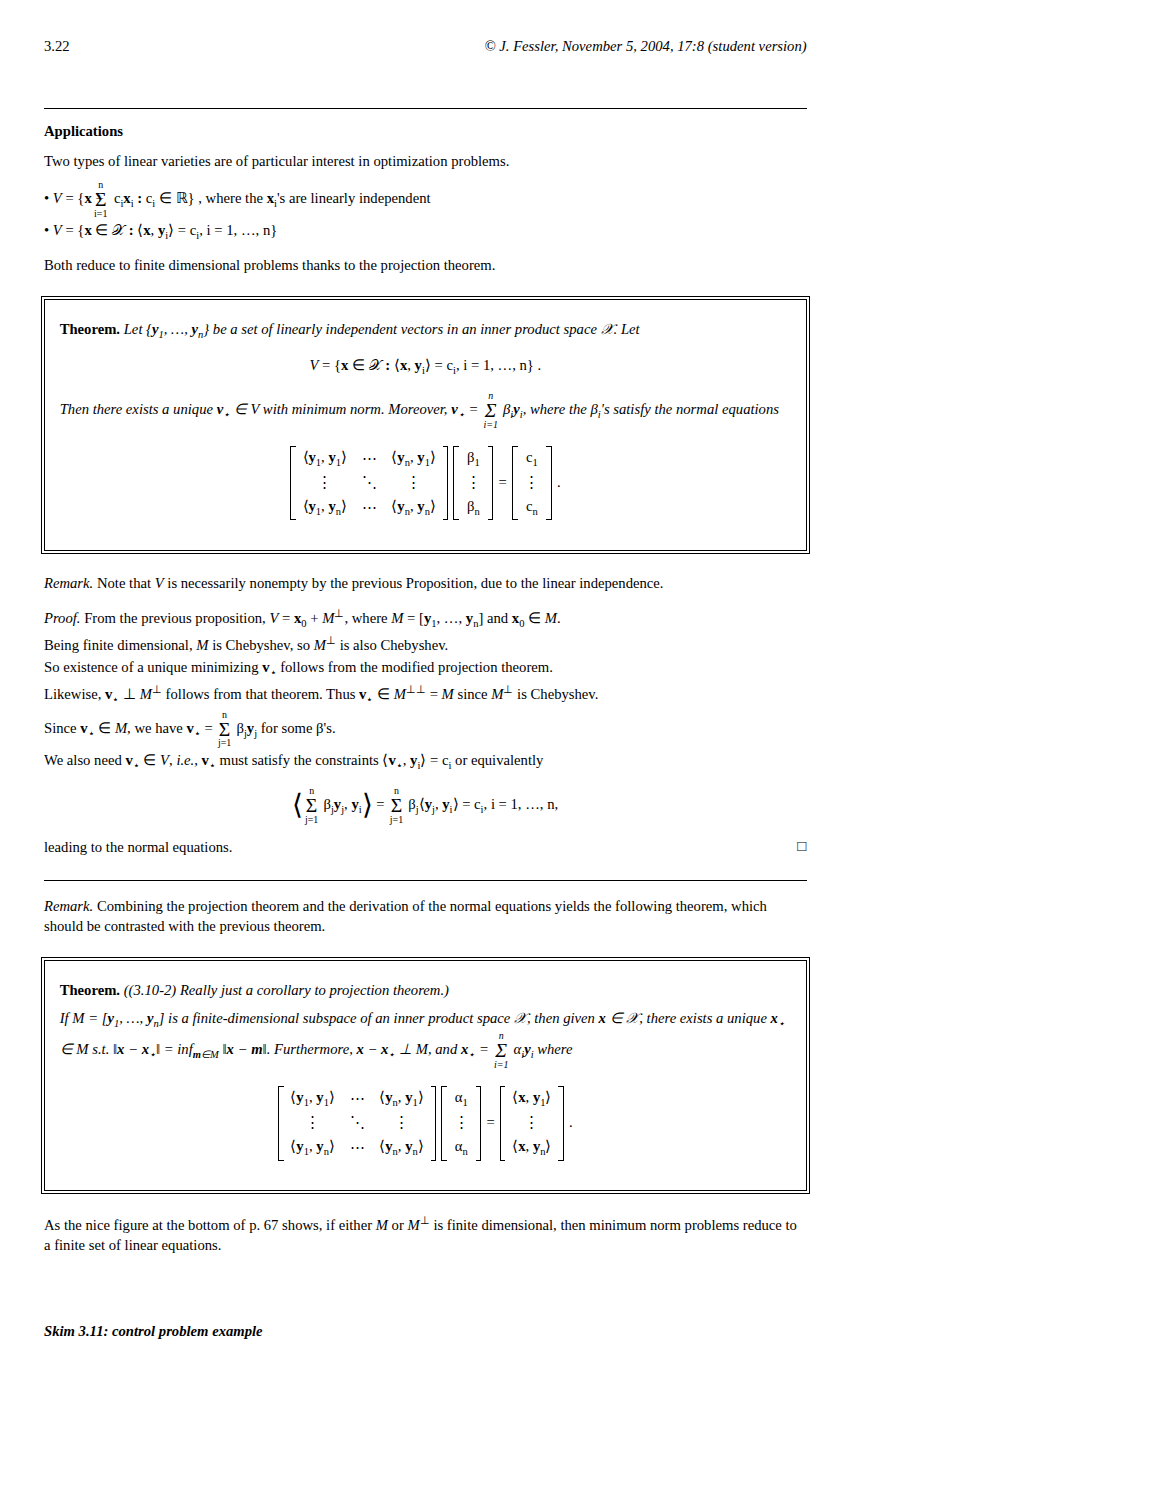3.22 © J. Fessler, November 5, 2004, 17:8 (student version)
Applications
Two types of linear varieties are of particular interest in optimization problems.
V = {x + nΣi=1 cixi : ci ∈ ℝ} , where the xi's are linearly independent
V = {x ∈ 𝒳 : ⟨x, yi⟩ = ci, i = 1, …, n}
Both reduce to finite dimensional problems thanks to the projection theorem.
Theorem. Let {y1, …, yn} be a set of linearly independent vectors in an inner product space 𝒳. Let
V = {x ∈ 𝒳 : ⟨x, yi⟩ = ci, i = 1, …, n} .
Then there exists a unique v⋆ ∈ V with minimum norm. Moreover, v⋆ = nΣi=1 βiyi, where the βi's satisfy the normal equations
| ⟨ y 1 , y 1 ⟩ | ⋯ | ⟨ y n , y 1 ⟩ |
| ⋮ | ⋱ | ⋮ |
| ⟨ y 1 , y n ⟩ | ⋯ | ⟨ y n , y n ⟩ |
| β 1 |
| ⋮ |
| β n |
=
| c 1 |
| ⋮ |
| c n |
.
Remark. Note that V is necessarily nonempty by the previous Proposition, due to the linear independence.
Proof. From the previous proposition, V = x0 + M⊥, where M = [y1, …, yn] and x0 ∈ M.
Being finite dimensional, M is Chebyshev, so M⊥ is also Chebyshev.
So existence of a unique minimizing v⋆ follows from the modified projection theorem.
Likewise, v⋆ ⊥ M⊥ follows from that theorem. Thus v⋆ ∈ M⊥⊥ = M since M⊥ is Chebyshev.
Since v⋆ ∈ M, we have v⋆ = nΣj=1 βjyj for some β's.
We also need v⋆ ∈ V, i.e., v⋆ must satisfy the constraints ⟨v⋆, yi⟩ = ci or equivalently
⟨nΣj=1 βjyj, yi⟩ = nΣj=1 βj⟨yj, yi⟩ = ci, i = 1, …, n,
leading to the normal equations. □
Remark. Combining the projection theorem and the derivation of the normal equations yields the following theorem, which should be contrasted with the previous theorem.
Theorem. ((3.10-2) Really just a corollary to projection theorem.)
If M = [y1, …, yn] is a finite-dimensional subspace of an inner product space 𝒳, then given x ∈ 𝒳, there exists a unique x⋆ ∈ M s.t. ‖x − x⋆‖ = infm∈M ‖x − m‖. Furthermore, x − x⋆ ⊥ M, and x⋆ = nΣi=1 αiyi where
| ⟨ y 1 , y 1 ⟩ | ⋯ | ⟨ y n , y 1 ⟩ |
| ⋮ | ⋱ | ⋮ |
| ⟨ y 1 , y n ⟩ | ⋯ | ⟨ y n , y n ⟩ |
| α 1 |
| ⋮ |
| α n |
=
| ⟨ x , y 1 ⟩ |
| ⋮ |
| ⟨ x , y n ⟩ |
.
As the nice figure at the bottom of p. 67 shows, if either M or M⊥ is finite dimensional, then minimum norm problems reduce to a finite set of linear equations.
Skim 3.11: control problem example